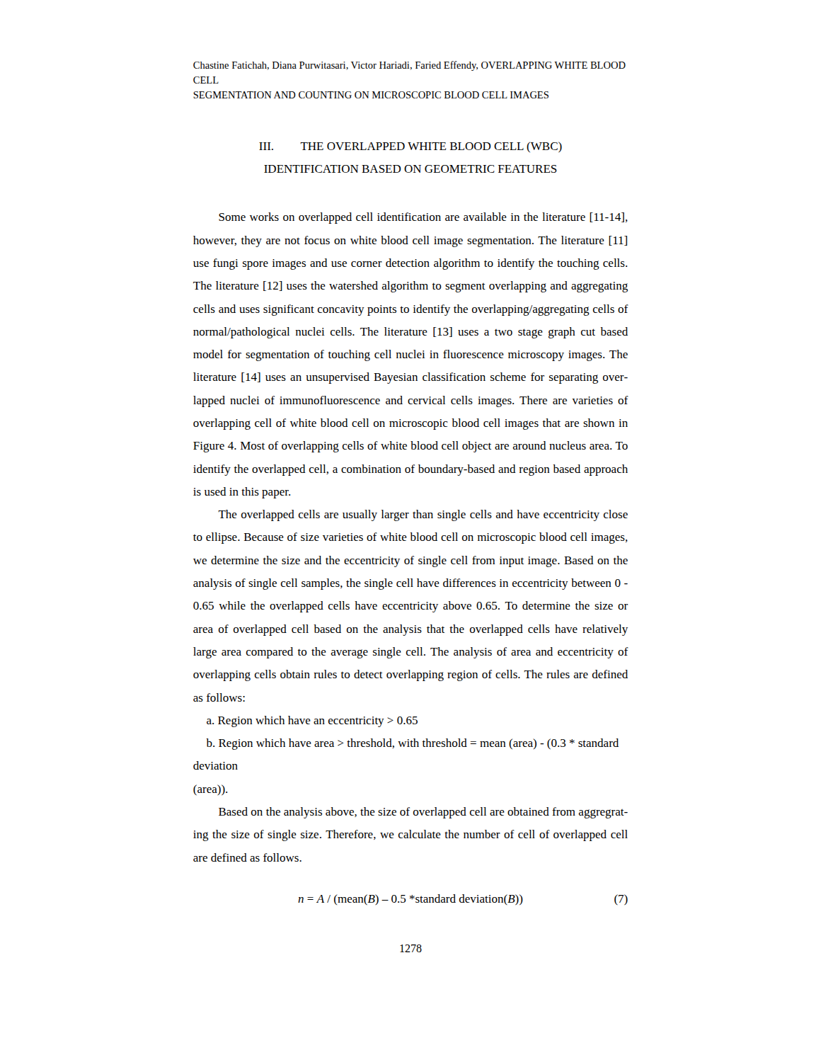Chastine Fatichah, Diana Purwitasari, Victor Hariadi, Faried Effendy, OVERLAPPING WHITE BLOOD CELL
SEGMENTATION AND COUNTING ON MICROSCOPIC BLOOD CELL IMAGES
III. THE OVERLAPPED WHITE BLOOD CELL (WBC) IDENTIFICATION BASED ON GEOMETRIC FEATURES
Some works on overlapped cell identification are available in the literature [11-14], however, they are not focus on white blood cell image segmentation. The literature [11] use fungi spore images and use corner detection algorithm to identify the touching cells. The literature [12] uses the watershed algorithm to segment overlapping and aggregating cells and uses significant concavity points to identify the overlapping/aggregating cells of normal/pathological nuclei cells. The literature [13] uses a two stage graph cut based model for segmentation of touching cell nuclei in fluorescence microscopy images. The literature [14] uses an unsupervised Bayesian classification scheme for separating overlapped nuclei of immunofluorescence and cervical cells images. There are varieties of overlapping cell of white blood cell on microscopic blood cell images that are shown in Figure 4. Most of overlapping cells of white blood cell object are around nucleus area. To identify the overlapped cell, a combination of boundary-based and region based approach is used in this paper.
The overlapped cells are usually larger than single cells and have eccentricity close to ellipse. Because of size varieties of white blood cell on microscopic blood cell images, we determine the size and the eccentricity of single cell from input image. Based on the analysis of single cell samples, the single cell have differences in eccentricity between 0 - 0.65 while the overlapped cells have eccentricity above 0.65. To determine the size or area of overlapped cell based on the analysis that the overlapped cells have relatively large area compared to the average single cell. The analysis of area and eccentricity of overlapping cells obtain rules to detect overlapping region of cells. The rules are defined as follows:
a. Region which have an eccentricity > 0.65
b. Region which have area > threshold, with threshold = mean (area) - (0.3 * standard deviation
(area)).
Based on the analysis above, the size of overlapped cell are obtained from aggregrating the size of single size. Therefore, we calculate the number of cell of overlapped cell are defined as follows.
n = A / (mean(B) – 0.5 *standard deviation(B))(7)
1278